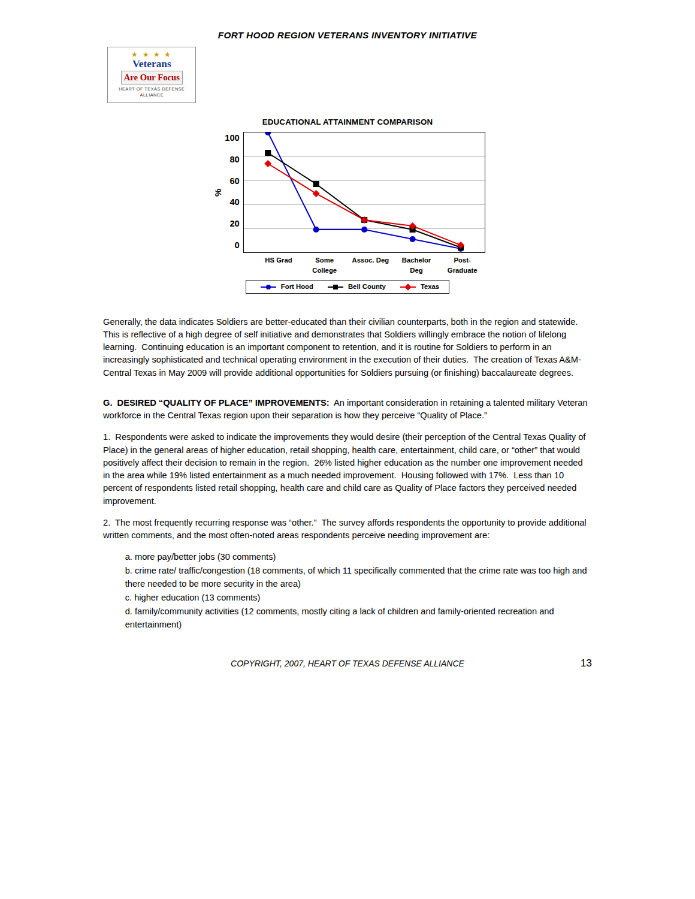FORT HOOD REGION VETERANS INVENTORY INITIATIVE
★ ★ ★ ★
Veterans
Are Our Focus
HEART OF TEXAS DEFENSE ALLIANCE
EDUCATIONAL ATTAINMENT COMPARISON
%
100
80
60
40
20
0
HS Grad
Some
College
Assoc. Deg
Bachelor
Deg
Post-
Graduate
Fort Hood Bell County Texas
Generally, the data indicates Soldiers are better-educated than their civilian counterparts, both in the region and statewide. This is reflective of a high degree of self initiative and demonstrates that Soldiers willingly embrace the notion of lifelong learning. Continuing education is an important component to retention, and it is routine for Soldiers to perform in an increasingly sophisticated and technical operating environment in the execution of their duties. The creation of Texas A&M-Central Texas in May 2009 will provide additional opportunities for Soldiers pursuing (or finishing) baccalaureate degrees.
G. DESIRED “QUALITY OF PLACE” IMPROVEMENTS:
An important consideration in retaining a talented military Veteran workforce in the Central Texas region upon their separation is how they perceive “Quality of Place.”
1. Respondents were asked to indicate the improvements they would desire (their perception of the Central Texas Quality of Place) in the general areas of higher education, retail shopping, health care, entertainment, child care, or “other” that would positively affect their decision to remain in the region. 26% listed higher education as the number one improvement needed in the area while 19% listed entertainment as a much needed improvement. Housing followed with 17%. Less than 10 percent of respondents listed retail shopping, health care and child care as Quality of Place factors they perceived needed improvement.
2. The most frequently recurring response was “other.” The survey affords respondents the opportunity to provide additional written comments, and the most often-noted areas respondents perceive needing improvement are:
a. more pay/better jobs (30 comments)
b. crime rate/ traffic/congestion (18 comments, of which 11 specifically commented that the crime rate was too high and there needed to be more security in the area)
c. higher education (13 comments)
d. family/community activities (12 comments, mostly citing a lack of children and family-oriented recreation and entertainment)
COPYRIGHT, 2007, HEART OF TEXAS DEFENSE ALLIANCE
13